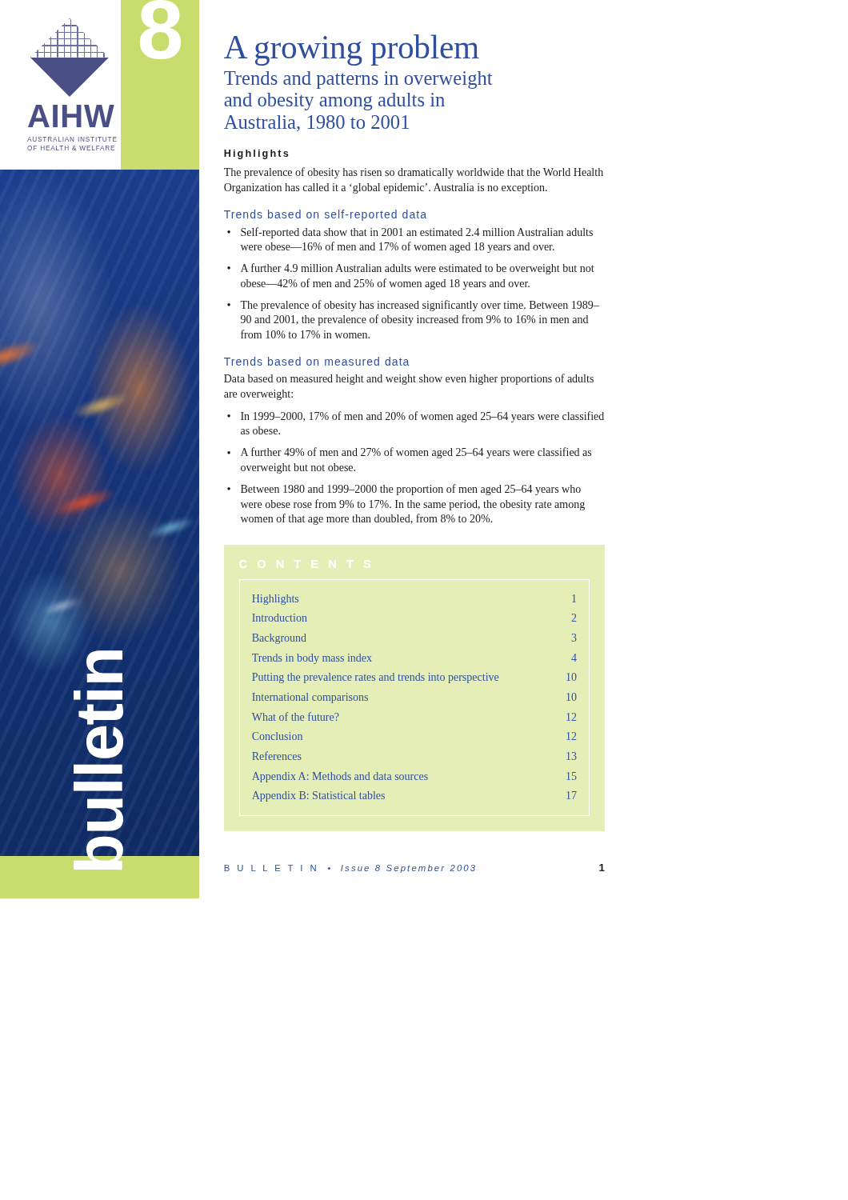AIHW
AUSTRALIAN INSTITUTE
OF HEALTH & WELFARE
8
bulletin
A growing problem
Trends and patterns in overweight
and obesity among adults in
Australia, 1980 to 2001
Highlights
The prevalence of obesity has risen so dramatically worldwide that the World Health Organization has called it a ‘global epidemic’. Australia is no exception.
Trends based on self-reported data
Self-reported data show that in 2001 an estimated 2.4 million Australian adults were obese—16% of men and 17% of women aged 18 years and over.
A further 4.9 million Australian adults were estimated to be overweight but not obese—42% of men and 25% of women aged 18 years and over.
The prevalence of obesity has increased significantly over time. Between 1989–90 and 2001, the prevalence of obesity increased from 9% to 16% in men and from 10% to 17% in women.
Trends based on measured data
Data based on measured height and weight show even higher proportions of adults are overweight:
In 1999–2000, 17% of men and 20% of women aged 25–64 years were classified as obese.
A further 49% of men and 27% of women aged 25–64 years were classified as overweight but not obese.
Between 1980 and 1999–2000 the proportion of men aged 25–64 years who were obese rose from 9% to 17%. In the same period, the obesity rate among women of that age more than doubled, from 8% to 20%.
C O N T E N T S
| Highlights | 1 |
| Introduction | 2 |
| Background | 3 |
| Trends in body mass index | 4 |
| Putting the prevalence rates and trends into perspective | 10 |
| International comparisons | 10 |
| What of the future? | 12 |
| Conclusion | 12 |
| References | 13 |
| Appendix A: Methods and data sources | 15 |
| Appendix B: Statistical tables | 17 |
B U L L E T I N • Issue 8 September 2003
1